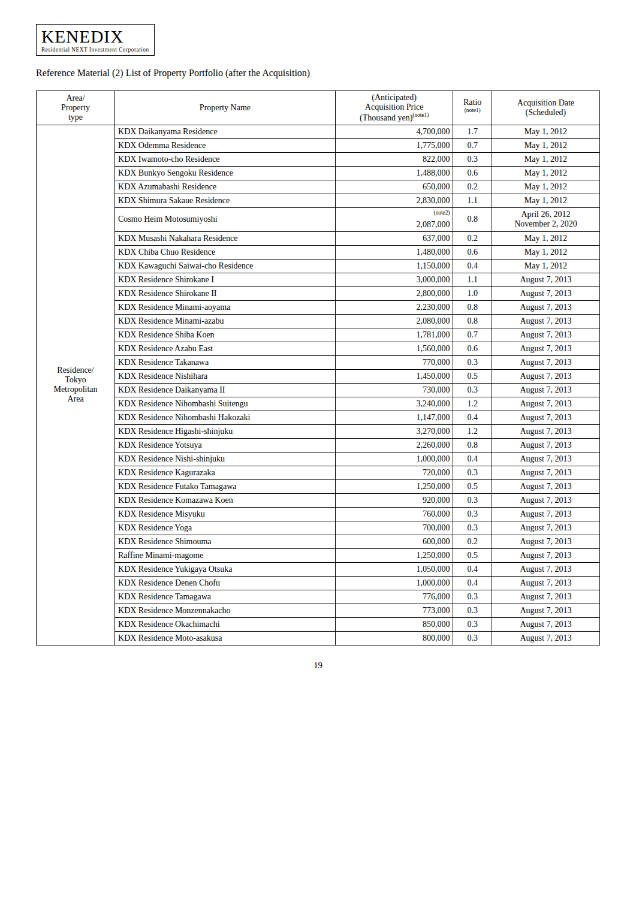KENEDIX
Residential NEXT Investment Corporation
Reference Material (2) List of Property Portfolio (after the Acquisition)
| Area/ Property type | Property Name | (Anticipated) Acquisition Price (Thousand yen) (note1) | Ratio (note1) | Acquisition Date (Scheduled) |
| --- | --- | --- | --- | --- |
| Residence/ Tokyo Metropolitan Area | KDX Daikanyama Residence | 4,700,000 | 1.7 | May 1, 2012 |
| KDX Odemma Residence | 1,775,000 | 0.7 | May 1, 2012 |
| KDX Iwamoto-cho Residence | 822,000 | 0.3 | May 1, 2012 |
| KDX Bunkyo Sengoku Residence | 1,488,000 | 0.6 | May 1, 2012 |
| KDX Azumabashi Residence | 650,000 | 0.2 | May 1, 2012 |
| KDX Shimura Sakaue Residence | 2,830,000 | 1.1 | May 1, 2012 |
| Cosmo Heim Motosumiyoshi | (note2) 2,087,000 | 0.8 | April 26, 2012 November 2, 2020 |
| KDX Musashi Nakahara Residence | 637,000 | 0.2 | May 1, 2012 |
| KDX Chiba Chuo Residence | 1,480,000 | 0.6 | May 1, 2012 |
| KDX Kawaguchi Saiwai-cho Residence | 1,150,000 | 0.4 | May 1, 2012 |
| KDX Residence Shirokane I | 3,000,000 | 1.1 | August 7, 2013 |
| KDX Residence Shirokane II | 2,800,000 | 1.0 | August 7, 2013 |
| KDX Residence Minami-aoyama | 2,230,000 | 0.8 | August 7, 2013 |
| KDX Residence Minami-azabu | 2,080,000 | 0.8 | August 7, 2013 |
| KDX Residence Shiba Koen | 1,781,000 | 0.7 | August 7, 2013 |
| KDX Residence Azabu East | 1,560,000 | 0.6 | August 7, 2013 |
| KDX Residence Takanawa | 770,000 | 0.3 | August 7, 2013 |
| KDX Residence Nishihara | 1,450,000 | 0.5 | August 7, 2013 |
| KDX Residence Daikanyama II | 730,000 | 0.3 | August 7, 2013 |
| KDX Residence Nihombashi Suitengu | 3,240,000 | 1.2 | August 7, 2013 |
| KDX Residence Nihombashi Hakozaki | 1,147,000 | 0.4 | August 7, 2013 |
| KDX Residence Higashi-shinjuku | 3,270,000 | 1.2 | August 7, 2013 |
| KDX Residence Yotsuya | 2,260,000 | 0.8 | August 7, 2013 |
| KDX Residence Nishi-shinjuku | 1,000,000 | 0.4 | August 7, 2013 |
| KDX Residence Kagurazaka | 720,000 | 0.3 | August 7, 2013 |
| KDX Residence Futako Tamagawa | 1,250,000 | 0.5 | August 7, 2013 |
| KDX Residence Komazawa Koen | 920,000 | 0.3 | August 7, 2013 |
| KDX Residence Misyuku | 760,000 | 0.3 | August 7, 2013 |
| KDX Residence Yoga | 700,000 | 0.3 | August 7, 2013 |
| KDX Residence Shimouma | 600,000 | 0.2 | August 7, 2013 |
| Raffine Minami-magome | 1,250,000 | 0.5 | August 7, 2013 |
| KDX Residence Yukigaya Otsuka | 1,050,000 | 0.4 | August 7, 2013 |
| KDX Residence Denen Chofu | 1,000,000 | 0.4 | August 7, 2013 |
| KDX Residence Tamagawa | 776,000 | 0.3 | August 7, 2013 |
| KDX Residence Monzennakacho | 773,000 | 0.3 | August 7, 2013 |
| KDX Residence Okachimachi | 850,000 | 0.3 | August 7, 2013 |
| KDX Residence Moto-asakusa | 800,000 | 0.3 | August 7, 2013 |
19